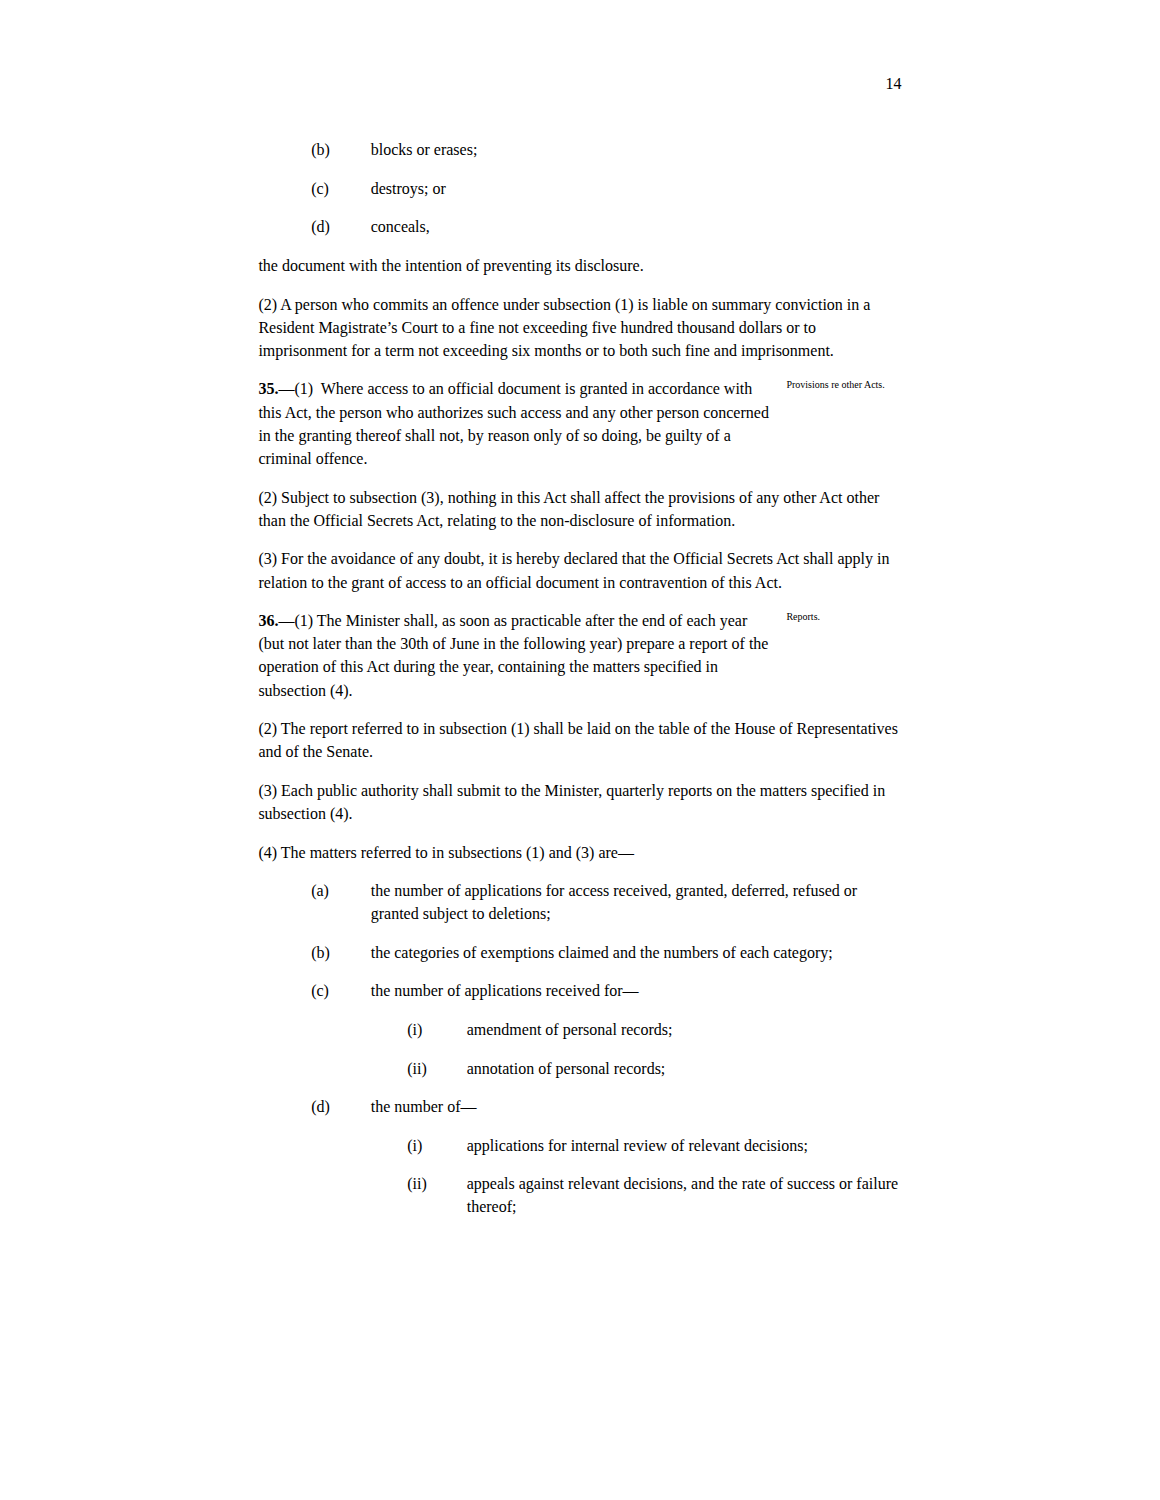14
(b)
blocks or erases;
(c)
destroys; or
(d)
conceals,
the document with the intention of preventing its disclosure.
(2) A person who commits an offence under subsection (1) is liable on summary conviction in a Resident Magistrate’s Court to a fine not exceeding five hundred thousand dollars or to imprisonment for a term not exceeding six months or to both such fine and imprisonment.
Provisions re other Acts.
35.—(1) Where access to an official document is granted in accordance with this Act, the person who authorizes such access and any other person concerned in the granting thereof shall not, by reason only of so doing, be guilty of a criminal offence.
(2) Subject to subsection (3), nothing in this Act shall affect the provisions of any other Act other than the Official Secrets Act, relating to the non-disclosure of information.
(3) For the avoidance of any doubt, it is hereby declared that the Official Secrets Act shall apply in relation to the grant of access to an official document in contravention of this Act.
Reports.
36.—(1) The Minister shall, as soon as practicable after the end of each year (but not later than the 30th of June in the following year) prepare a report of the operation of this Act during the year, containing the matters specified in subsection (4).
(2) The report referred to in subsection (1) shall be laid on the table of the House of Representatives and of the Senate.
(3) Each public authority shall submit to the Minister, quarterly reports on the matters specified in subsection (4).
(4) The matters referred to in subsections (1) and (3) are—
(a)
the number of applications for access received, granted, deferred, refused or granted subject to deletions;
(b)
the categories of exemptions claimed and the numbers of each category;
(c)
the number of applications received for—
(i)
amendment of personal records;
(ii)
annotation of personal records;
(d)
the number of—
(i)
applications for internal review of relevant decisions;
(ii)
appeals against relevant decisions, and the rate of success or failure thereof;